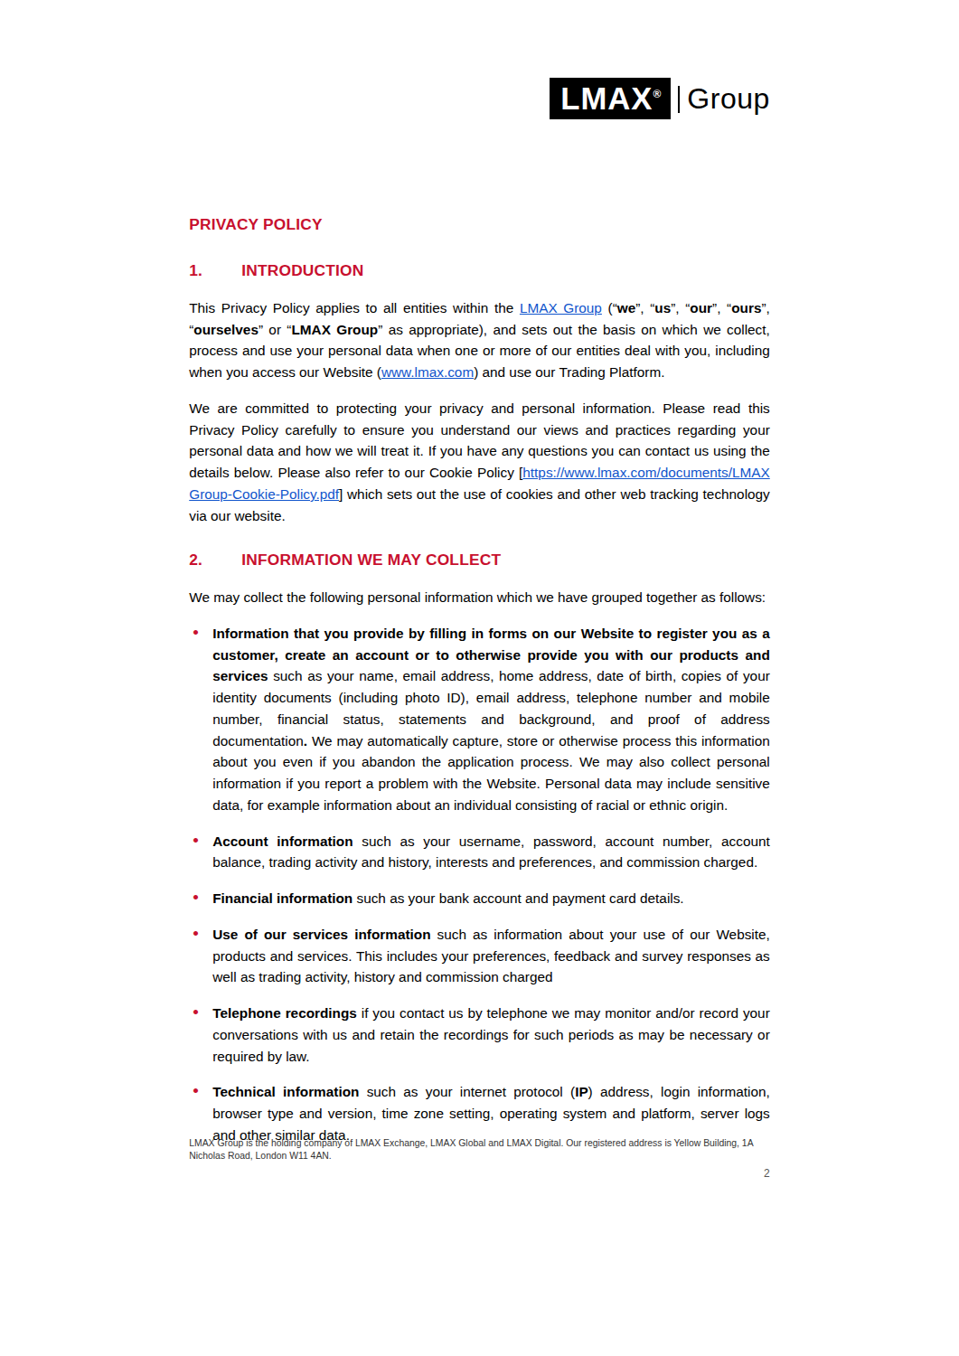LMAX® Group
PRIVACY POLICY
1. INTRODUCTION
This Privacy Policy applies to all entities within the LMAX Group (“we”, “us”, “our”, “ours”, “ourselves” or “LMAX Group” as appropriate), and sets out the basis on which we collect, process and use your personal data when one or more of our entities deal with you, including when you access our Website (www.lmax.com) and use our Trading Platform.
We are committed to protecting your privacy and personal information. Please read this Privacy Policy carefully to ensure you understand our views and practices regarding your personal data and how we will treat it. If you have any questions you can contact us using the details below. Please also refer to our Cookie Policy [https://www.lmax.com/documents/LMAXGroup-Cookie-Policy.pdf] which sets out the use of cookies and other web tracking technology via our website.
2. INFORMATION WE MAY COLLECT
We may collect the following personal information which we have grouped together as follows:
Information that you provide by filling in forms on our Website to register you as a customer, create an account or to otherwise provide you with our products and services such as your name, email address, home address, date of birth, copies of your identity documents (including photo ID), email address, telephone number and mobile number, financial status, statements and background, and proof of address documentation. We may automatically capture, store or otherwise process this information about you even if you abandon the application process. We may also collect personal information if you report a problem with the Website. Personal data may include sensitive data, for example information about an individual consisting of racial or ethnic origin.
Account information such as your username, password, account number, account balance, trading activity and history, interests and preferences, and commission charged.
Financial information such as your bank account and payment card details.
Use of our services information such as information about your use of our Website, products and services. This includes your preferences, feedback and survey responses as well as trading activity, history and commission charged
Telephone recordings if you contact us by telephone we may monitor and/or record your conversations with us and retain the recordings for such periods as may be necessary or required by law.
Technical information such as your internet protocol (IP) address, login information, browser type and version, time zone setting, operating system and platform, server logs and other similar data.
LMAX Group is the holding company of LMAX Exchange, LMAX Global and LMAX Digital. Our registered address is Yellow Building, 1A Nicholas Road, London W11 4AN.
2